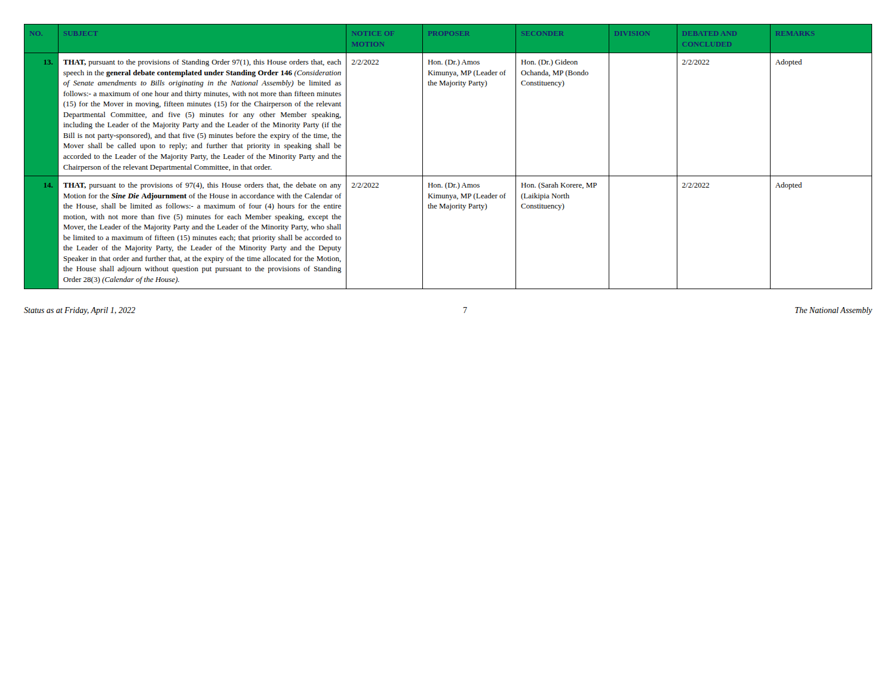| NO. | SUBJECT | NOTICE OF MOTION | PROPOSER | SECONDER | DIVISION | DEBATED AND CONCLUDED | REMARKS |
| --- | --- | --- | --- | --- | --- | --- | --- |
| 13. | THAT, pursuant to the provisions of Standing Order 97(1), this House orders that, each speech in the general debate contemplated under Standing Order 146 (Consideration of Senate amendments to Bills originating in the National Assembly) be limited as follows:- a maximum of one hour and thirty minutes, with not more than fifteen minutes (15) for the Mover in moving, fifteen minutes (15) for the Chairperson of the relevant Departmental Committee, and five (5) minutes for any other Member speaking, including the Leader of the Majority Party and the Leader of the Minority Party (if the Bill is not party-sponsored), and that five (5) minutes before the expiry of the time, the Mover shall be called upon to reply; and further that priority in speaking shall be accorded to the Leader of the Majority Party, the Leader of the Minority Party and the Chairperson of the relevant Departmental Committee, in that order. | 2/2/2022 | Hon. (Dr.) Amos Kimunya, MP (Leader of the Majority Party) | Hon. (Dr.) Gideon Ochanda, MP (Bondo Constituency) | | 2/2/2022 | Adopted |
| 14. | THAT, pursuant to the provisions of 97(4), this House orders that, the debate on any Motion for the Sine Die Adjournment of the House in accordance with the Calendar of the House, shall be limited as follows:- a maximum of four (4) hours for the entire motion, with not more than five (5) minutes for each Member speaking, except the Mover, the Leader of the Majority Party and the Leader of the Minority Party, who shall be limited to a maximum of fifteen (15) minutes each; that priority shall be accorded to the Leader of the Majority Party, the Leader of the Minority Party and the Deputy Speaker in that order and further that, at the expiry of the time allocated for the Motion, the House shall adjourn without question put pursuant to the provisions of Standing Order 28(3) (Calendar of the House). | 2/2/2022 | Hon. (Dr.) Amos Kimunya, MP (Leader of the Majority Party) | Hon. (Sarah Korere, MP (Laikipia North Constituency) | | 2/2/2022 | Adopted |
Status as at Friday, April 1, 2022
7
The National Assembly